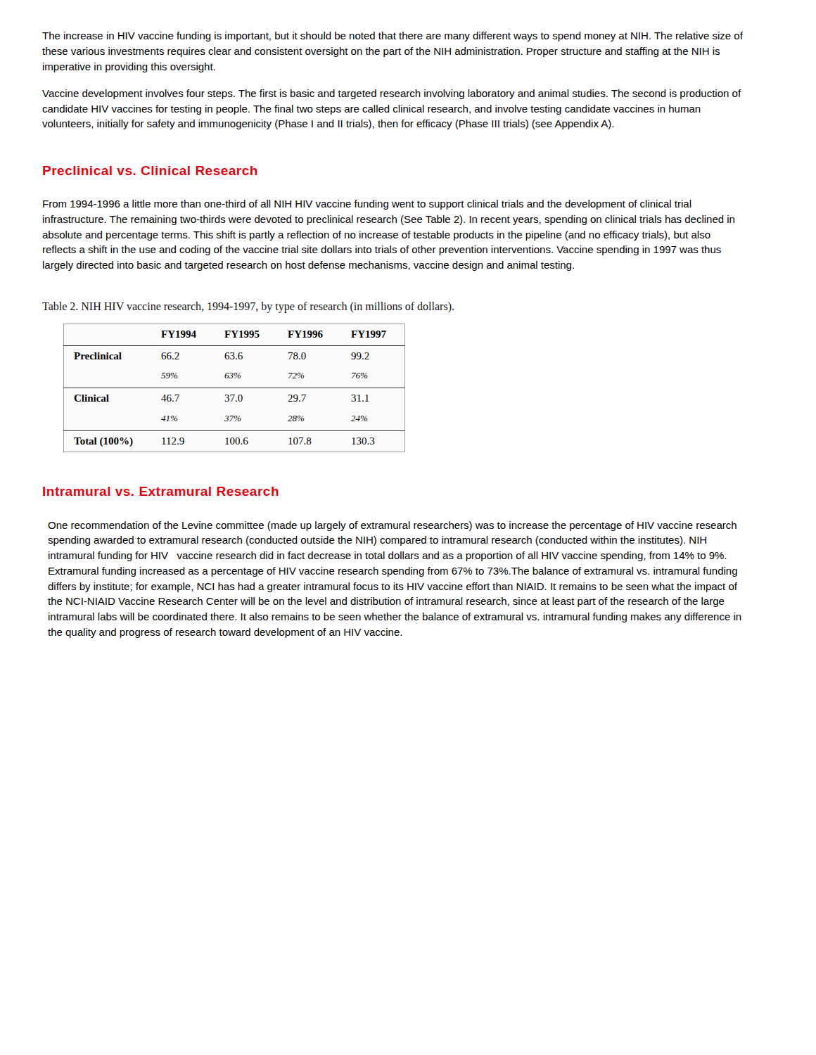The increase in HIV vaccine funding is important, but it should be noted that there are many different ways to spend money at NIH. The relative size of these various investments requires clear and consistent oversight on the part of the NIH administration. Proper structure and staffing at the NIH is imperative in providing this oversight.
Vaccine development involves four steps. The first is basic and targeted research involving laboratory and animal studies. The second is production of candidate HIV vaccines for testing in people. The final two steps are called clinical research, and involve testing candidate vaccines in human volunteers, initially for safety and immunogenicity (Phase I and II trials), then for efficacy (Phase III trials) (see Appendix A).
Preclinical vs. Clinical Research
From 1994-1996 a little more than one-third of all NIH HIV vaccine funding went to support clinical trials and the development of clinical trial infrastructure. The remaining two-thirds were devoted to preclinical research (See Table 2). In recent years, spending on clinical trials has declined in absolute and percentage terms. This shift is partly a reflection of no increase of testable products in the pipeline (and no efficacy trials), but also reflects a shift in the use and coding of the vaccine trial site dollars into trials of other prevention interventions. Vaccine spending in 1997 was thus largely directed into basic and targeted research on host defense mechanisms, vaccine design and animal testing.
Table 2. NIH HIV vaccine research, 1994-1997, by type of research (in millions of dollars).
| | FY1994 | FY1995 | FY1996 | FY1997 |
| --- | --- | --- | --- | --- |
| Preclinical | 66.2 | 63.6 | 78.0 | 99.2 |
| | 59% | 63% | 72% | 76% |
| Clinical | 46.7 | 37.0 | 29.7 | 31.1 |
| | 41% | 37% | 28% | 24% |
| Total (100%) | 112.9 | 100.6 | 107.8 | 130.3 |
Intramural vs. Extramural Research
One recommendation of the Levine committee (made up largely of extramural researchers) was to increase the percentage of HIV vaccine research spending awarded to extramural research (conducted outside the NIH) compared to intramural research (conducted within the institutes). NIH intramural funding for HIV vaccine research did in fact decrease in total dollars and as a proportion of all HIV vaccine spending, from 14% to 9%. Extramural funding increased as a percentage of HIV vaccine research spending from 67% to 73%.The balance of extramural vs. intramural funding differs by institute; for example, NCI has had a greater intramural focus to its HIV vaccine effort than NIAID. It remains to be seen what the impact of the NCI-NIAID Vaccine Research Center will be on the level and distribution of intramural research, since at least part of the research of the large intramural labs will be coordinated there. It also remains to be seen whether the balance of extramural vs. intramural funding makes any difference in the quality and progress of research toward development of an HIV vaccine.